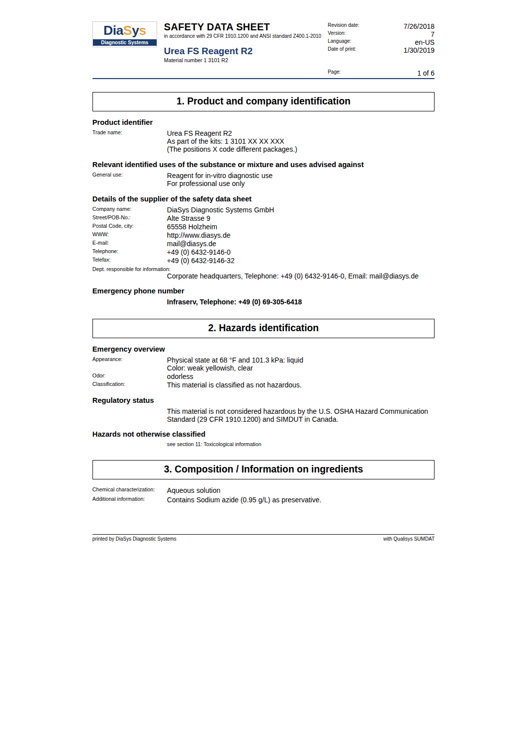DiaSys
Diagnostic Systems
SAFETY DATA SHEET
in accordance with 29 CFR 1910.1200 and ANSI standard Z400.1-2010
Urea FS Reagent R2
Material number 1 3101 R2
| Revision date: | 7/26/2018 |
| Version: | 7 |
| Language: | en-US |
| Date of print: | 1/30/2019 |
| Page: | 1 of 6 |
1. Product and company identification
Product identifier
| Trade name: | Urea FS Reagent R2 As part of the kits: 1 3101 XX XX XXX (The positions X code different packages.) |
Relevant identified uses of the substance or mixture and uses advised against
| General use: | Reagent for in-vitro diagnostic use For professional use only |
Details of the supplier of the safety data sheet
| Company name: | DiaSys Diagnostic Systems GmbH |
| Street/POB-No.: | Alte Strasse 9 |
| Postal Code, city: | 65558 Holzheim |
| WWW: | http://www.diasys.de |
| E-mail: | mail@diasys.de |
| Telephone: | +49 (0) 6432-9146-0 |
| Telefax: | +49 (0) 6432-9146-32 |
Dept. responsible for information:
Corporate headquarters, Telephone: +49 (0) 6432-9146-0, Email: mail@diasys.de
Emergency phone number
Infraserv, Telephone: +49 (0) 69-305-6418
2. Hazards identification
Emergency overview
| Appearance: | Physical state at 68 °F and 101.3 kPa: liquid Color: weak yellowish, clear |
| Odor: | odorless |
| Classification: | This material is classified as not hazardous. |
Regulatory status
This material is not considered hazardous by the U.S. OSHA Hazard Communication Standard (29 CFR 1910.1200) and SIMDUT in Canada.
Hazards not otherwise classified
see section 11: Toxicological information
3. Composition / Information on ingredients
| Chemical characterization: | Aqueous solution |
| Additional information: | Contains Sodium azide (0.95 g/L) as preservative. |
printed by DiaSys Diagnostic Systems with Qualisys SUMDAT